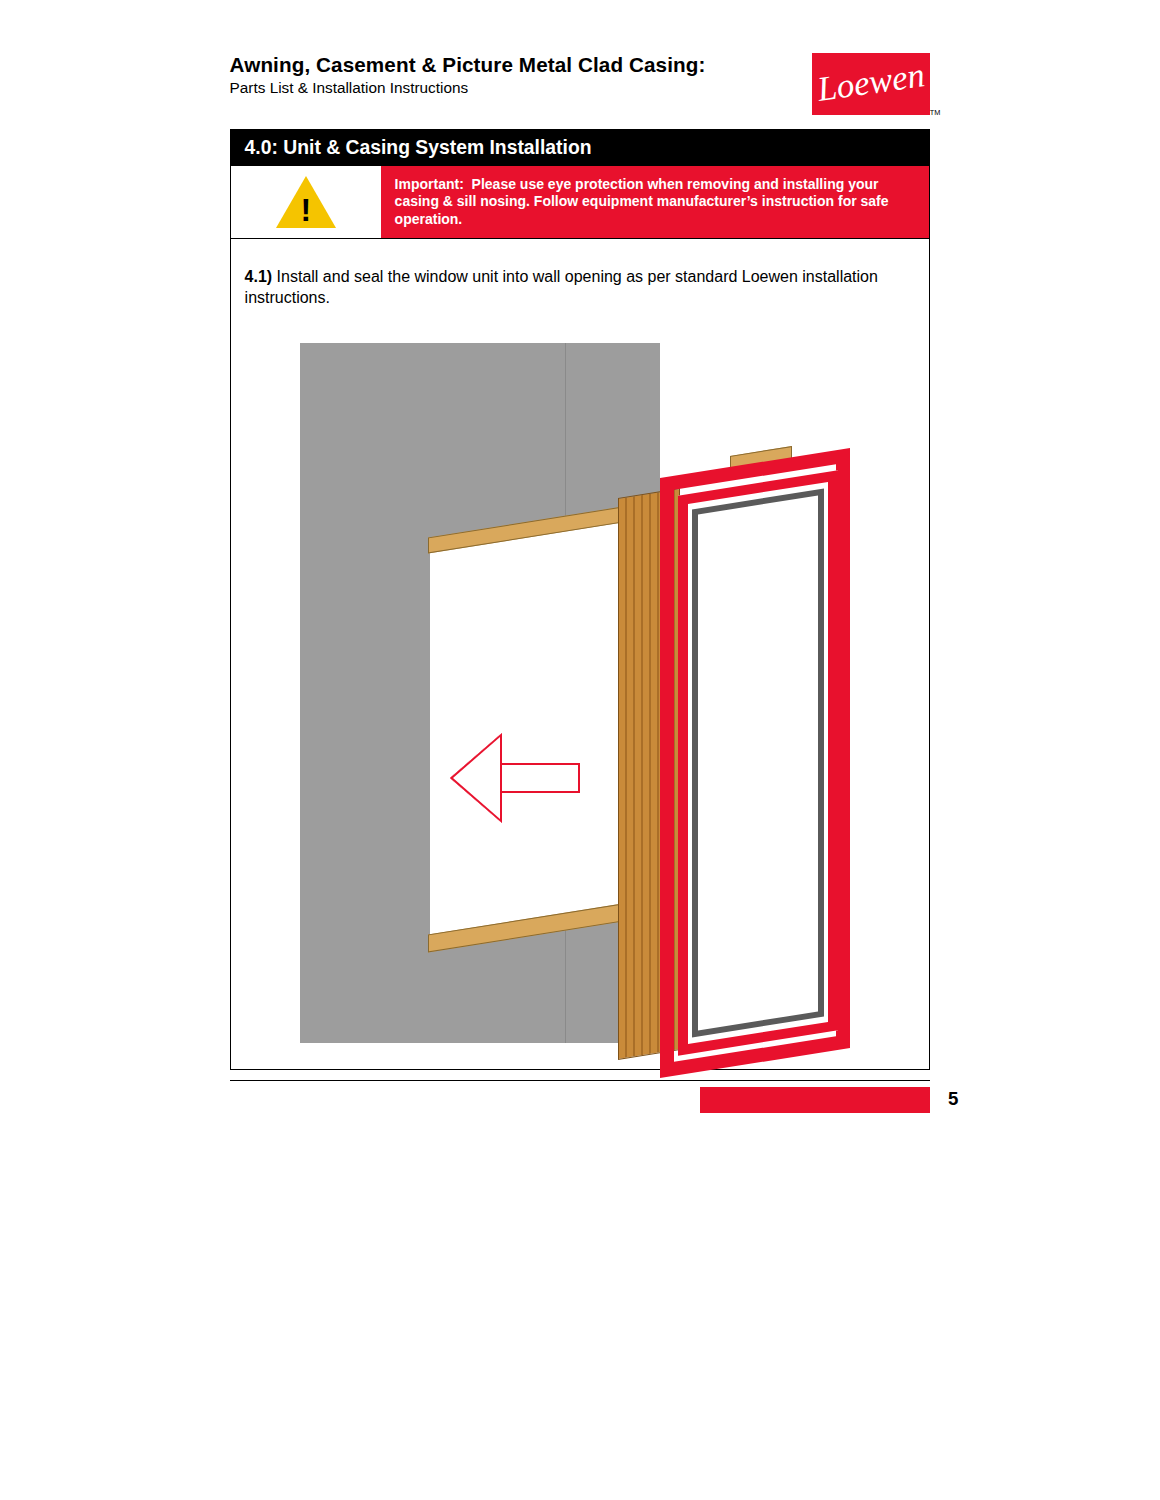Awning, Casement & Picture Metal Clad Casing:
Parts List & Installation Instructions
Loewen TM
4.0: Unit & Casing System Installation
Important: Please use eye protection when removing and installing your casing & sill nosing. Follow equipment manufacturer’s instruction for safe operation.
4.1) Install and seal the window unit into wall opening as per standard Loewen installation instructions.
5